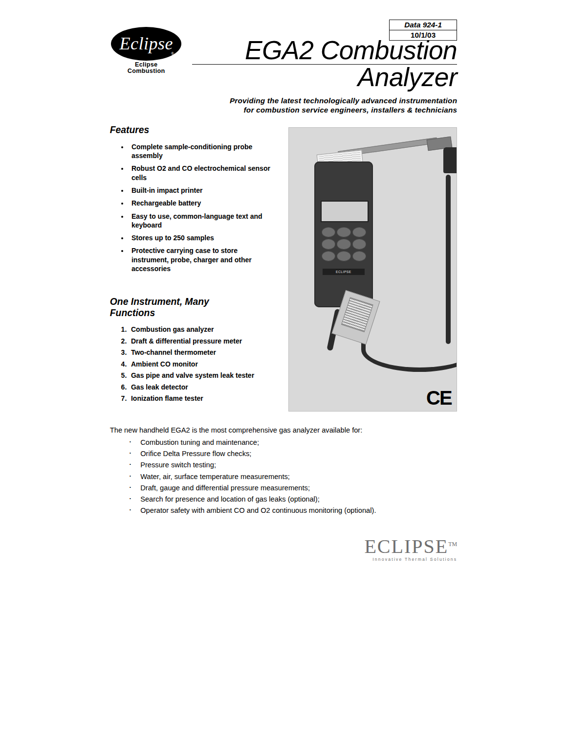Data 924-1
10/1/03
Eclipse®
Eclipse
Combustion
EGA2 Combustion
Analyzer
Providing the latest technologically advanced instrumentation
for combustion service engineers, installers & technicians
Features
Complete sample-conditioning probe assembly
Robust O2 and CO electrochemical sensor cells
Built-in impact printer
Rechargeable battery
Easy to use, common-language text and keyboard
Stores up to 250 samples
Protective carrying case to store instrument, probe, charger and other accessories
One Instrument, Many
Functions
Combustion gas analyzer
Draft & differential pressure meter
Two-channel thermometer
Ambient CO monitor
Gas pipe and valve system leak tester
Gas leak detector
Ionization flame tester
ECLIPSE
CE
The new handheld EGA2 is the most comprehensive gas analyzer available for:
Combustion tuning and maintenance;
Orifice Delta Pressure flow checks;
Pressure switch testing;
Water, air, surface temperature measurements;
Draft, gauge and differential pressure measurements;
Search for presence and location of gas leaks (optional);
Operator safety with ambient CO and O2 continuous monitoring (optional).
ECLIPSETM
Innovative Thermal Solutions